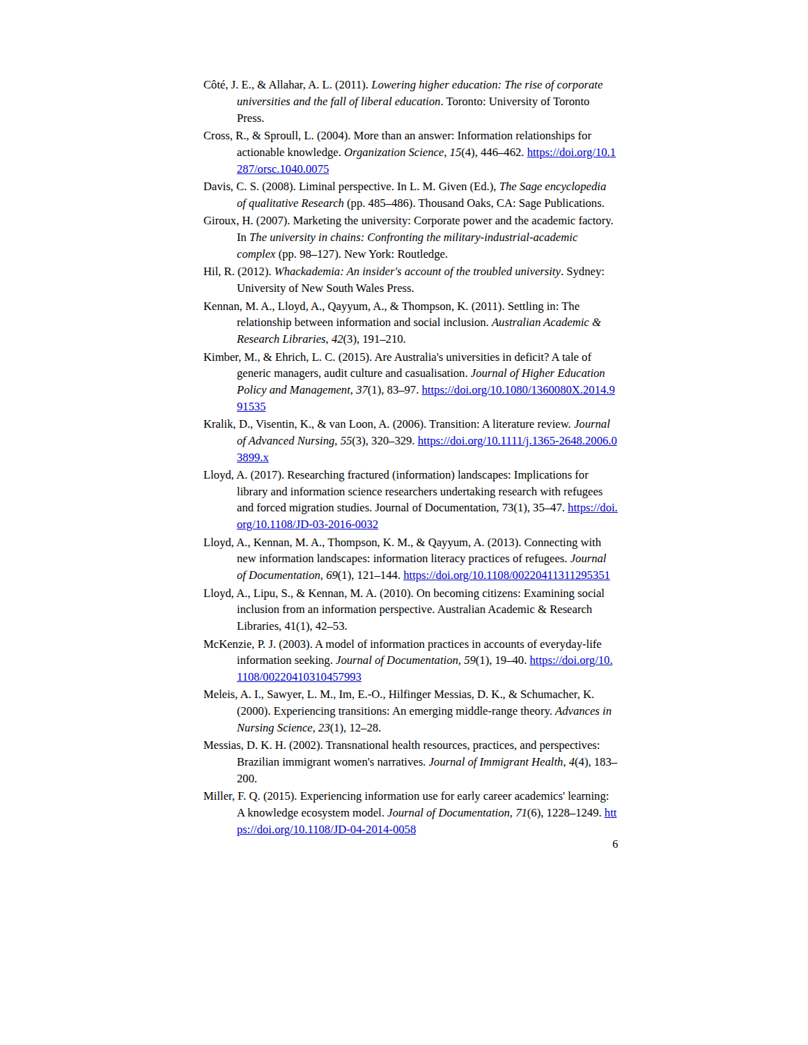Côté, J. E., & Allahar, A. L. (2011). Lowering higher education: The rise of corporate universities and the fall of liberal education. Toronto: University of Toronto Press.
Cross, R., & Sproull, L. (2004). More than an answer: Information relationships for actionable knowledge. Organization Science, 15(4), 446–462. https://doi.org/10.1287/orsc.1040.0075
Davis, C. S. (2008). Liminal perspective. In L. M. Given (Ed.), The Sage encyclopedia of qualitative Research (pp. 485–486). Thousand Oaks, CA: Sage Publications.
Giroux, H. (2007). Marketing the university: Corporate power and the academic factory. In The university in chains: Confronting the military-industrial-academic complex (pp. 98–127). New York: Routledge.
Hil, R. (2012). Whackademia: An insider's account of the troubled university. Sydney: University of New South Wales Press.
Kennan, M. A., Lloyd, A., Qayyum, A., & Thompson, K. (2011). Settling in: The relationship between information and social inclusion. Australian Academic & Research Libraries, 42(3), 191–210.
Kimber, M., & Ehrich, L. C. (2015). Are Australia's universities in deficit? A tale of generic managers, audit culture and casualisation. Journal of Higher Education Policy and Management, 37(1), 83–97. https://doi.org/10.1080/1360080X.2014.991535
Kralik, D., Visentin, K., & van Loon, A. (2006). Transition: A literature review. Journal of Advanced Nursing, 55(3), 320–329. https://doi.org/10.1111/j.1365-2648.2006.03899.x
Lloyd, A. (2017). Researching fractured (information) landscapes: Implications for library and information science researchers undertaking research with refugees and forced migration studies. Journal of Documentation, 73(1), 35–47. https://doi.org/10.1108/JD-03-2016-0032
Lloyd, A., Kennan, M. A., Thompson, K. M., & Qayyum, A. (2013). Connecting with new information landscapes: information literacy practices of refugees. Journal of Documentation, 69(1), 121–144. https://doi.org/10.1108/00220411311295351
Lloyd, A., Lipu, S., & Kennan, M. A. (2010). On becoming citizens: Examining social inclusion from an information perspective. Australian Academic & Research Libraries, 41(1), 42–53.
McKenzie, P. J. (2003). A model of information practices in accounts of everyday-life information seeking. Journal of Documentation, 59(1), 19–40. https://doi.org/10.1108/00220410310457993
Meleis, A. I., Sawyer, L. M., Im, E.-O., Hilfinger Messias, D. K., & Schumacher, K. (2000). Experiencing transitions: An emerging middle-range theory. Advances in Nursing Science, 23(1), 12–28.
Messias, D. K. H. (2002). Transnational health resources, practices, and perspectives: Brazilian immigrant women's narratives. Journal of Immigrant Health, 4(4), 183–200.
Miller, F. Q. (2015). Experiencing information use for early career academics' learning: A knowledge ecosystem model. Journal of Documentation, 71(6), 1228–1249. https://doi.org/10.1108/JD-04-2014-0058
6